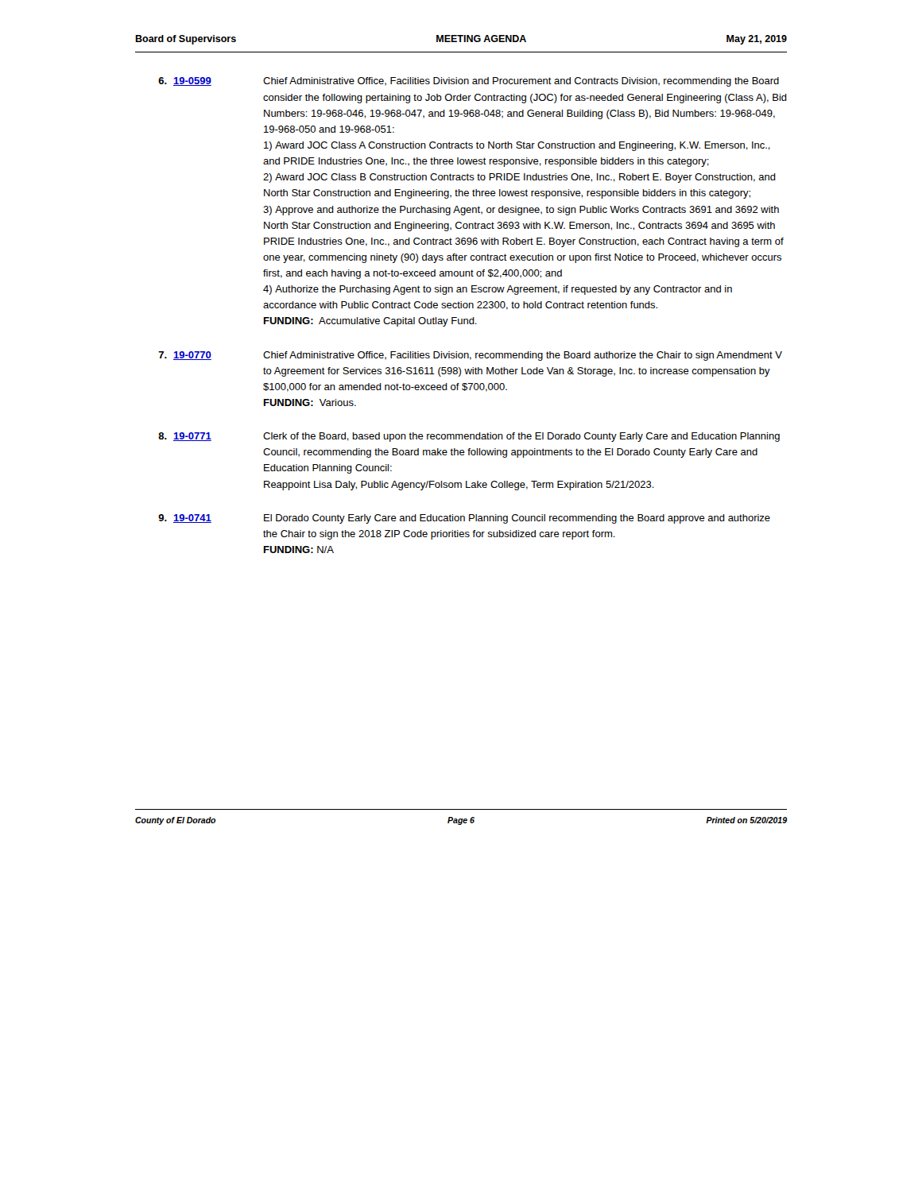Board of Supervisors
MEETING AGENDA
May 21, 2019
6.
19-0599
Chief Administrative Office, Facilities Division and Procurement and Contracts Division, recommending the Board consider the following pertaining to Job Order Contracting (JOC) for as-needed General Engineering (Class A), Bid Numbers: 19-968-046, 19-968-047, and 19-968-048; and General Building (Class B), Bid Numbers: 19-968-049, 19-968-050 and 19-968-051:
1) Award JOC Class A Construction Contracts to North Star Construction and Engineering, K.W. Emerson, Inc., and PRIDE Industries One, Inc., the three lowest responsive, responsible bidders in this category;
2) Award JOC Class B Construction Contracts to PRIDE Industries One, Inc., Robert E. Boyer Construction, and North Star Construction and Engineering, the three lowest responsive, responsible bidders in this category;
3) Approve and authorize the Purchasing Agent, or designee, to sign Public Works Contracts 3691 and 3692 with North Star Construction and Engineering, Contract 3693 with K.W. Emerson, Inc., Contracts 3694 and 3695 with PRIDE Industries One, Inc., and Contract 3696 with Robert E. Boyer Construction, each Contract having a term of one year, commencing ninety (90) days after contract execution or upon first Notice to Proceed, whichever occurs first, and each having a not-to-exceed amount of $2,400,000; and
4) Authorize the Purchasing Agent to sign an Escrow Agreement, if requested by any Contractor and in accordance with Public Contract Code section 22300, to hold Contract retention funds.
FUNDING: Accumulative Capital Outlay Fund.
7.
19-0770
Chief Administrative Office, Facilities Division, recommending the Board authorize the Chair to sign Amendment V to Agreement for Services 316-S1611 (598) with Mother Lode Van & Storage, Inc. to increase compensation by $100,000 for an amended not-to-exceed of $700,000.
FUNDING: Various.
8.
19-0771
Clerk of the Board, based upon the recommendation of the El Dorado County Early Care and Education Planning Council, recommending the Board make the following appointments to the El Dorado County Early Care and Education Planning Council:
Reappoint Lisa Daly, Public Agency/Folsom Lake College, Term Expiration 5/21/2023.
9.
19-0741
El Dorado County Early Care and Education Planning Council recommending the Board approve and authorize the Chair to sign the 2018 ZIP Code priorities for subsidized care report form.
FUNDING: N/A
County of El Dorado
Page 6
Printed on 5/20/2019